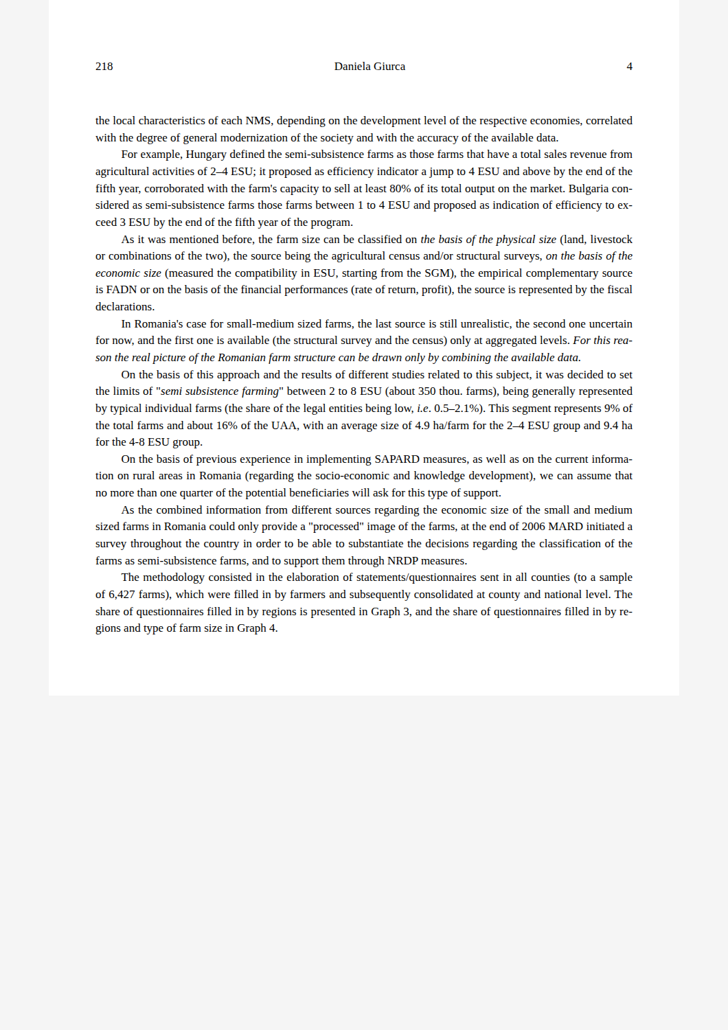218 Daniela Giurca 4
the local characteristics of each NMS, depending on the development level of the respective economies, correlated with the degree of general modernization of the society and with the accuracy of the available data.
For example, Hungary defined the semi-subsistence farms as those farms that have a total sales revenue from agricultural activities of 2–4 ESU; it proposed as efficiency indicator a jump to 4 ESU and above by the end of the fifth year, corroborated with the farm's capacity to sell at least 80% of its total output on the market. Bulgaria considered as semi-subsistence farms those farms between 1 to 4 ESU and proposed as indication of efficiency to exceed 3 ESU by the end of the fifth year of the program.
As it was mentioned before, the farm size can be classified on the basis of the physical size (land, livestock or combinations of the two), the source being the agricultural census and/or structural surveys, on the basis of the economic size (measured the compatibility in ESU, starting from the SGM), the empirical complementary source is FADN or on the basis of the financial performances (rate of return, profit), the source is represented by the fiscal declarations.
In Romania's case for small-medium sized farms, the last source is still unrealistic, the second one uncertain for now, and the first one is available (the structural survey and the census) only at aggregated levels. For this reason the real picture of the Romanian farm structure can be drawn only by combining the available data.
On the basis of this approach and the results of different studies related to this subject, it was decided to set the limits of "semi subsistence farming" between 2 to 8 ESU (about 350 thou. farms), being generally represented by typical individual farms (the share of the legal entities being low, i.e. 0.5–2.1%). This segment represents 9% of the total farms and about 16% of the UAA, with an average size of 4.9 ha/farm for the 2–4 ESU group and 9.4 ha for the 4-8 ESU group.
On the basis of previous experience in implementing SAPARD measures, as well as on the current information on rural areas in Romania (regarding the socio-economic and knowledge development), we can assume that no more than one quarter of the potential beneficiaries will ask for this type of support.
As the combined information from different sources regarding the economic size of the small and medium sized farms in Romania could only provide a "processed" image of the farms, at the end of 2006 MARD initiated a survey throughout the country in order to be able to substantiate the decisions regarding the classification of the farms as semi-subsistence farms, and to support them through NRDP measures.
The methodology consisted in the elaboration of statements/questionnaires sent in all counties (to a sample of 6,427 farms), which were filled in by farmers and subsequently consolidated at county and national level. The share of questionnaires filled in by regions is presented in Graph 3, and the share of questionnaires filled in by regions and type of farm size in Graph 4.